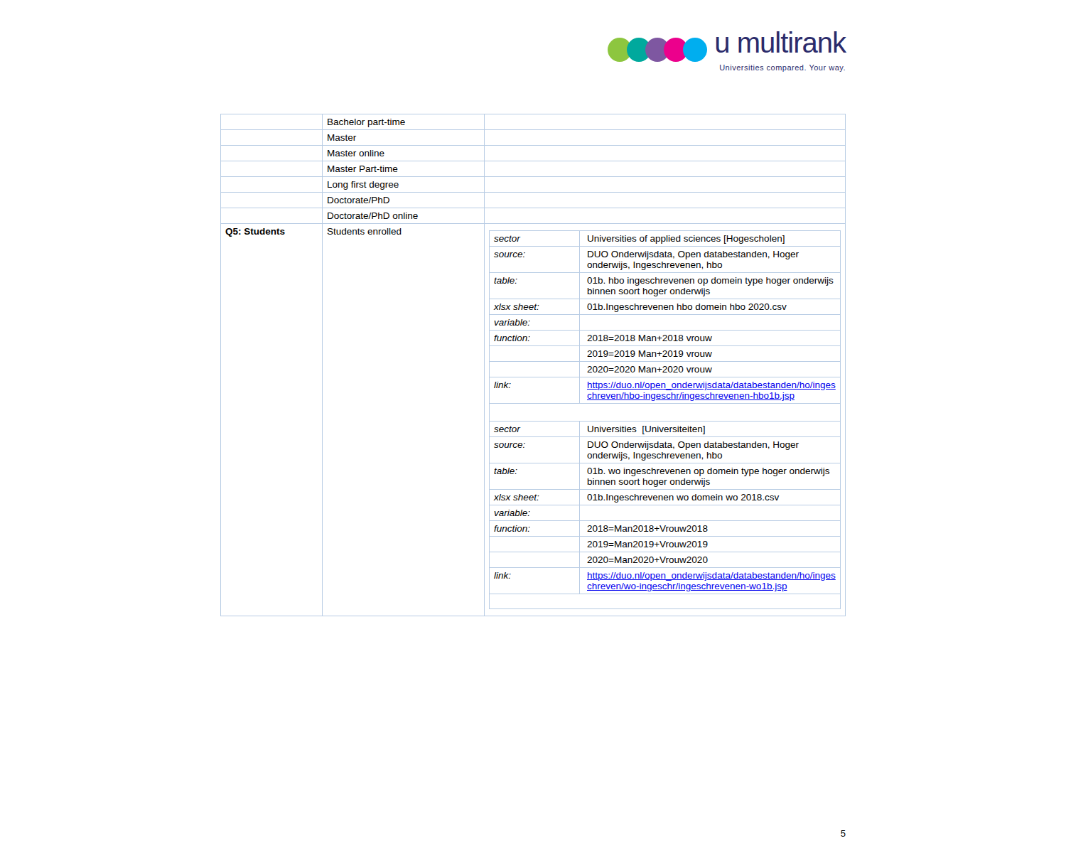u multirank
Universities compared. Your way.
| | Bachelor part-time | |
| | Master | |
| | Master online | |
| | Master Part-time | |
| | Long first degree | |
| | Doctorate/PhD | |
| | Doctorate/PhD online | |
| Q5: Students | Students enrolled | / sector / Universities of applied sciences [Hogescholen] / / source: / DUO Onderwijsdata, Open databestanden, Hoger onderwijs, Ingeschrevenen, hbo / / table: / 01b. hbo ingeschrevenen op domein type hoger onderwijs binnen soort hoger onderwijs / / xlsx sheet: / 01b.Ingeschrevenen hbo domein hbo 2020.csv / / variable: / / / function: / 2018=2018 Man+2018 vrouw / / / 2019=2019 Man+2019 vrouw / / / 2020=2020 Man+2020 vrouw / / link: / https://duo.nl/open_onderwijsdata/databestanden/ho/ingeschreven/hbo-ingeschr/ingeschrevenen-hbo1b.jsp / / sector / Universities [Universiteiten] / / source: / DUO Onderwijsdata, Open databestanden, Hoger onderwijs, Ingeschrevenen, hbo / / table: / 01b. wo ingeschrevenen op domein type hoger onderwijs binnen soort hoger onderwijs / / xlsx sheet: / 01b.Ingeschrevenen wo domein wo 2018.csv / / variable: / / / function: / 2018=Man2018+Vrouw2018 / / / 2019=Man2019+Vrouw2019 / / / 2020=Man2020+Vrouw2020 / / link: / https://duo.nl/open_onderwijsdata/databestanden/ho/ingeschreven/wo-ingeschr/ingeschrevenen-wo1b.jsp / |
5